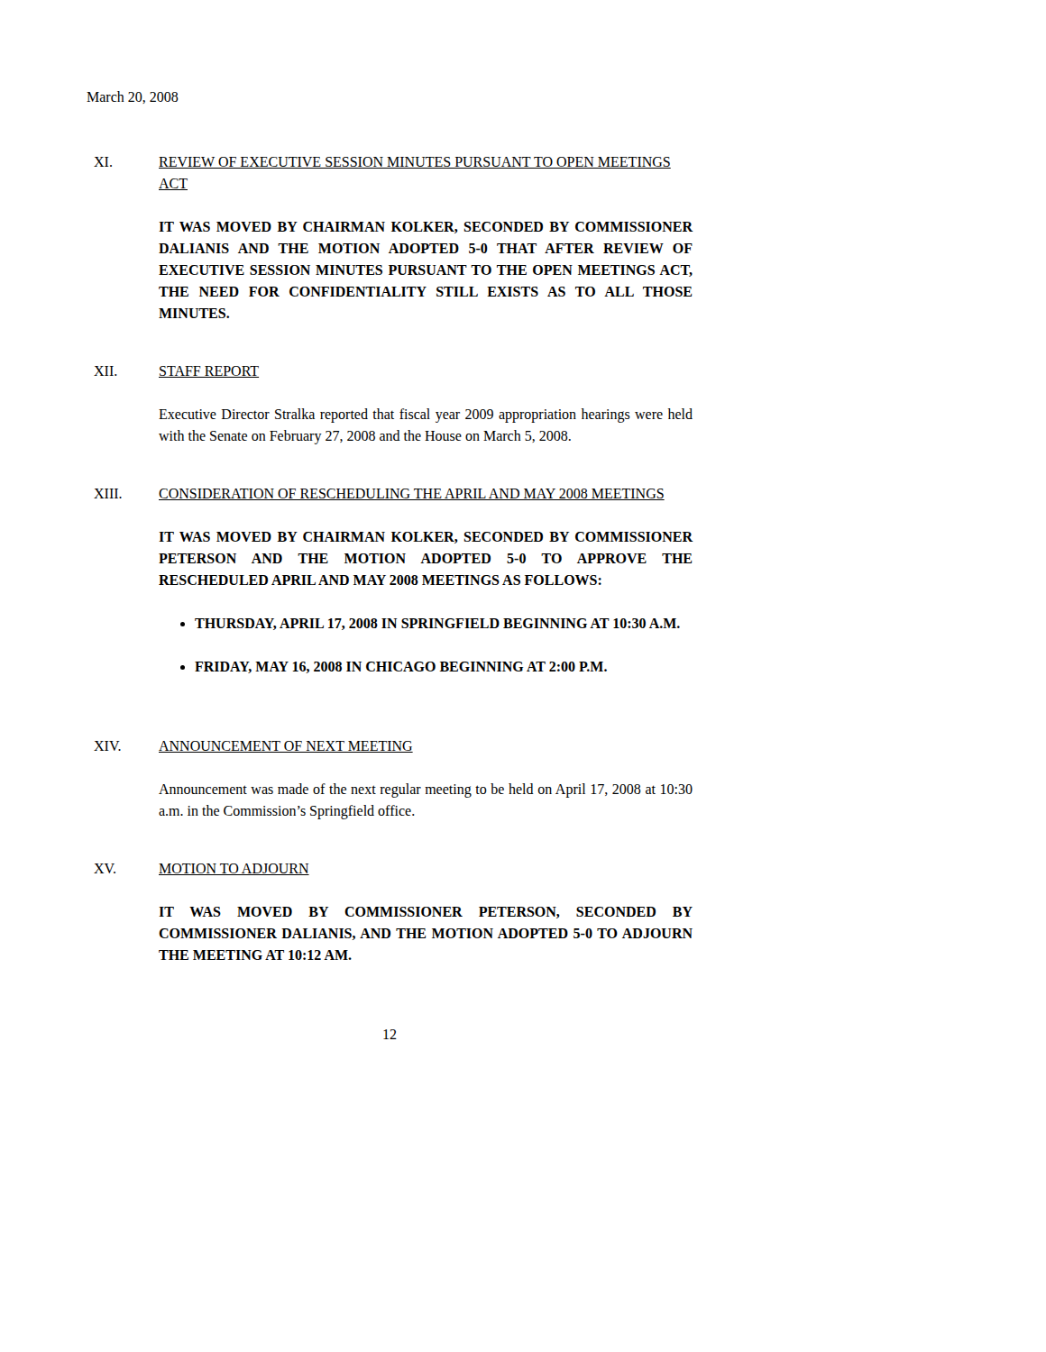March 20, 2008
XI.
REVIEW OF EXECUTIVE SESSION MINUTES PURSUANT TO OPEN MEETINGS ACT
IT WAS MOVED BY CHAIRMAN KOLKER, SECONDED BY COMMISSIONER DALIANIS AND THE MOTION ADOPTED 5-0 THAT AFTER REVIEW OF EXECUTIVE SESSION MINUTES PURSUANT TO THE OPEN MEETINGS ACT, THE NEED FOR CONFIDENTIALITY STILL EXISTS AS TO ALL THOSE MINUTES.
XII.
STAFF REPORT
Executive Director Stralka reported that fiscal year 2009 appropriation hearings were held with the Senate on February 27, 2008 and the House on March 5, 2008.
XIII.
CONSIDERATION OF RESCHEDULING THE APRIL AND MAY 2008 MEETINGS
IT WAS MOVED BY CHAIRMAN KOLKER, SECONDED BY COMMISSIONER PETERSON AND THE MOTION ADOPTED 5-0 TO APPROVE THE RESCHEDULED APRIL AND MAY 2008 MEETINGS AS FOLLOWS:
THURSDAY, APRIL 17, 2008 IN SPRINGFIELD BEGINNING AT 10:30 A.M.
FRIDAY, MAY 16, 2008 IN CHICAGO BEGINNING AT 2:00 P.M.
XIV.
ANNOUNCEMENT OF NEXT MEETING
Announcement was made of the next regular meeting to be held on April 17, 2008 at 10:30 a.m. in the Commission’s Springfield office.
XV.
MOTION TO ADJOURN
IT WAS MOVED BY COMMISSIONER PETERSON, SECONDED BY COMMISSIONER DALIANIS, AND THE MOTION ADOPTED 5-0 TO ADJOURN THE MEETING AT 10:12 AM.
12